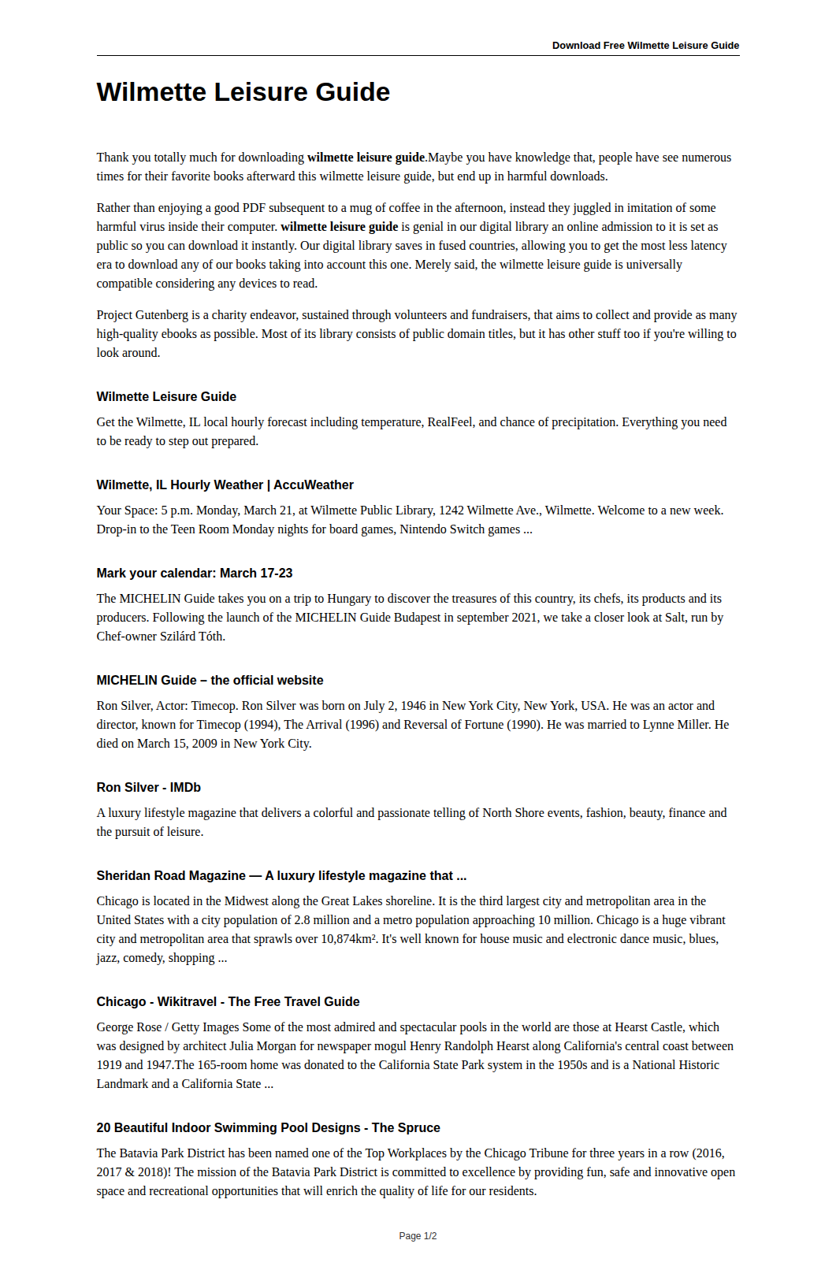Download Free Wilmette Leisure Guide
Wilmette Leisure Guide
Thank you totally much for downloading wilmette leisure guide.Maybe you have knowledge that, people have see numerous times for their favorite books afterward this wilmette leisure guide, but end up in harmful downloads.
Rather than enjoying a good PDF subsequent to a mug of coffee in the afternoon, instead they juggled in imitation of some harmful virus inside their computer. wilmette leisure guide is genial in our digital library an online admission to it is set as public so you can download it instantly. Our digital library saves in fused countries, allowing you to get the most less latency era to download any of our books taking into account this one. Merely said, the wilmette leisure guide is universally compatible considering any devices to read.
Project Gutenberg is a charity endeavor, sustained through volunteers and fundraisers, that aims to collect and provide as many high-quality ebooks as possible. Most of its library consists of public domain titles, but it has other stuff too if you're willing to look around.
Wilmette Leisure Guide
Get the Wilmette, IL local hourly forecast including temperature, RealFeel, and chance of precipitation. Everything you need to be ready to step out prepared.
Wilmette, IL Hourly Weather | AccuWeather
Your Space: 5 p.m. Monday, March 21, at Wilmette Public Library, 1242 Wilmette Ave., Wilmette. Welcome to a new week. Drop-in to the Teen Room Monday nights for board games, Nintendo Switch games ...
Mark your calendar: March 17-23
The MICHELIN Guide takes you on a trip to Hungary to discover the treasures of this country, its chefs, its products and its producers. Following the launch of the MICHELIN Guide Budapest in september 2021, we take a closer look at Salt, run by Chef-owner Szilárd Tóth.
MICHELIN Guide – the official website
Ron Silver, Actor: Timecop. Ron Silver was born on July 2, 1946 in New York City, New York, USA. He was an actor and director, known for Timecop (1994), The Arrival (1996) and Reversal of Fortune (1990). He was married to Lynne Miller. He died on March 15, 2009 in New York City.
Ron Silver - IMDb
A luxury lifestyle magazine that delivers a colorful and passionate telling of North Shore events, fashion, beauty, finance and the pursuit of leisure.
Sheridan Road Magazine — A luxury lifestyle magazine that ...
Chicago is located in the Midwest along the Great Lakes shoreline. It is the third largest city and metropolitan area in the United States with a city population of 2.8 million and a metro population approaching 10 million. Chicago is a huge vibrant city and metropolitan area that sprawls over 10,874km². It's well known for house music and electronic dance music, blues, jazz, comedy, shopping ...
Chicago - Wikitravel - The Free Travel Guide
George Rose / Getty Images Some of the most admired and spectacular pools in the world are those at Hearst Castle, which was designed by architect Julia Morgan for newspaper mogul Henry Randolph Hearst along California's central coast between 1919 and 1947.The 165-room home was donated to the California State Park system in the 1950s and is a National Historic Landmark and a California State ...
20 Beautiful Indoor Swimming Pool Designs - The Spruce
The Batavia Park District has been named one of the Top Workplaces by the Chicago Tribune for three years in a row (2016, 2017 & 2018)! The mission of the Batavia Park District is committed to excellence by providing fun, safe and innovative open space and recreational opportunities that will enrich the quality of life for our residents.
Page 1/2